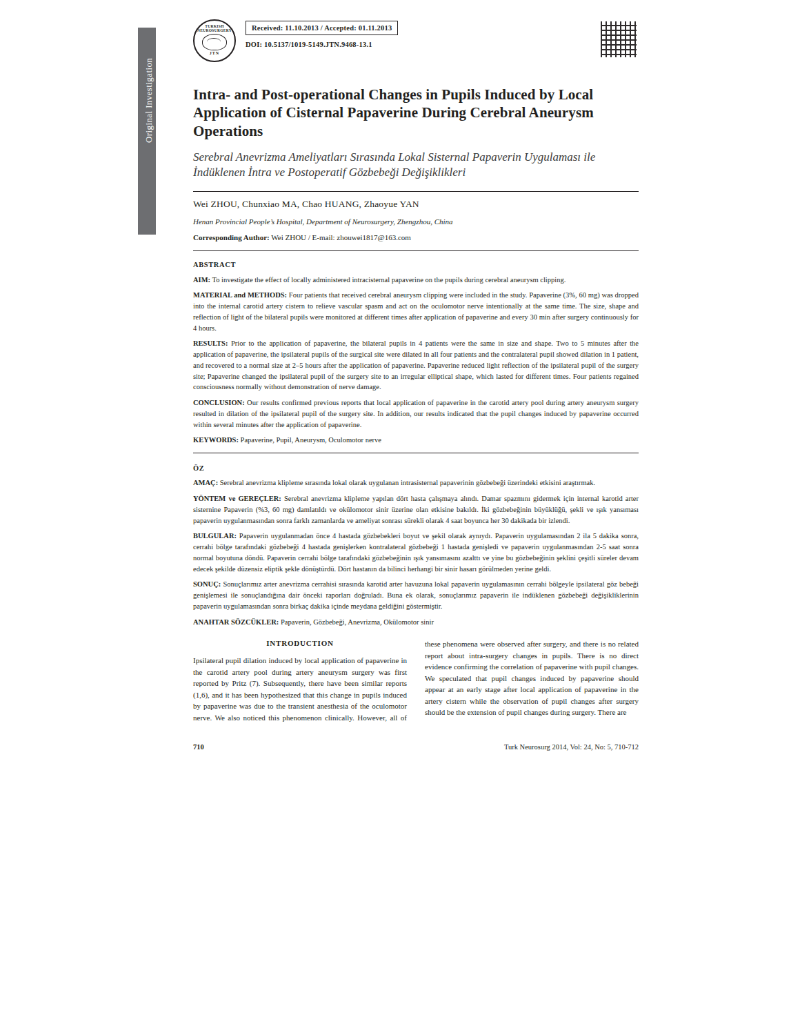Original Investigation
TURKISH NEUROSURGERY
JTN
Received: 11.10.2013 / Accepted: 01.11.2013
DOI: 10.5137/1019-5149.JTN.9468-13.1
Intra- and Post-operational Changes in Pupils Induced by Local Application of Cisternal Papaverine During Cerebral Aneurysm Operations
Serebral Anevrizma Ameliyatları Sırasında Lokal Sisternal Papaverin Uygulaması ile İndüklenen İntra ve Postoperatif Gözbebeği Değişiklikleri
Wei ZHOU, Chunxiao MA, Chao HUANG, Zhaoyue YAN
Henan Provincial People’s Hospital, Department of Neurosurgery, Zhengzhou, China
Corresponding Author: Wei ZHOU / E-mail: zhouwei1817@163.com
ABSTRACT
AIM: To investigate the effect of locally administered intracisternal papaverine on the pupils during cerebral aneurysm clipping.
MATERIAL and METHODS: Four patients that received cerebral aneurysm clipping were included in the study. Papaverine (3%, 60 mg) was dropped into the internal carotid artery cistern to relieve vascular spasm and act on the oculomotor nerve intentionally at the same time. The size, shape and reflection of light of the bilateral pupils were monitored at different times after application of papaverine and every 30 min after surgery continuously for 4 hours.
RESULTS: Prior to the application of papaverine, the bilateral pupils in 4 patients were the same in size and shape. Two to 5 minutes after the application of papaverine, the ipsilateral pupils of the surgical site were dilated in all four patients and the contralateral pupil showed dilation in 1 patient, and recovered to a normal size at 2–5 hours after the application of papaverine. Papaverine reduced light reflection of the ipsilateral pupil of the surgery site; Papaverine changed the ipsilateral pupil of the surgery site to an irregular elliptical shape, which lasted for different times. Four patients regained consciousness normally without demonstration of nerve damage.
CONCLUSION: Our results confirmed previous reports that local application of papaverine in the carotid artery pool during artery aneurysm surgery resulted in dilation of the ipsilateral pupil of the surgery site. In addition, our results indicated that the pupil changes induced by papaverine occurred within several minutes after the application of papaverine.
KEYWORDS: Papaverine, Pupil, Aneurysm, Oculomotor nerve
ÖZ
AMAÇ: Serebral anevrizma klipleme sırasında lokal olarak uygulanan intrasisternal papaverinin gözbebeği üzerindeki etkisini araştırmak.
YÖNTEM ve GEREÇLER: Serebral anevrizma klipleme yapılan dört hasta çalışmaya alındı. Damar spazmını gidermek için internal karotid arter sisternine Papaverin (%3, 60 mg) damlatıldı ve okülomotor sinir üzerine olan etkisine bakıldı. İki gözbebeğinin büyüklüğü, şekli ve ışık yansıması papaverin uygulanmasından sonra farklı zamanlarda ve ameliyat sonrası sürekli olarak 4 saat boyunca her 30 dakikada bir izlendi.
BULGULAR: Papaverin uygulanmadan önce 4 hastada gözbebekleri boyut ve şekil olarak aynıydı. Papaverin uygulamasından 2 ila 5 dakika sonra, cerrahi bölge tarafındaki gözbebeği 4 hastada genişlerken kontralateral gözbebeği 1 hastada genişledi ve papaverin uygulanmasından 2-5 saat sonra normal boyutuna döndü. Papaverin cerrahi bölge tarafındaki gözbebeğinin ışık yansımasını azalttı ve yine bu gözbebeğinin şeklini çeşitli süreler devam edecek şekilde düzensiz eliptik şekle dönüştürdü. Dört hastanın da bilinci herhangi bir sinir hasarı görülmeden yerine geldi.
SONUÇ: Sonuçlarımız arter anevrizma cerrahisi sırasında karotid arter havuzuna lokal papaverin uygulamasının cerrahi bölgeyle ipsilateral göz bebeği genişlemesi ile sonuçlandığına dair önceki raporları doğruladı. Buna ek olarak, sonuçlarımız papaverin ile indüklenen gözbebeği değişikliklerinin papaverin uygulamasından sonra birkaç dakika içinde meydana geldiğini göstermiştir.
ANAHTAR SÖZCÜKLER: Papaverin, Gözbebeği, Anevrizma, Okülomotor sinir
INTRODUCTION
Ipsilateral pupil dilation induced by local application of papaverine in the carotid artery pool during artery aneurysm surgery was first reported by Pritz (7). Subsequently, there have been similar reports (1,6), and it has been hypothesized that this change in pupils induced by papaverine was due to the transient anesthesia of the oculomotor nerve. We also noticed this phenomenon clinically. However, all of these phenomena were observed after surgery, and there is no related report about intra-surgery changes in pupils. There is no direct evidence confirming the correlation of papaverine with pupil changes. We speculated that pupil changes induced by papaverine should appear at an early stage after local application of papaverine in the artery cistern while the observation of pupil changes after surgery should be the extension of pupil changes during surgery. There are
710
Turk Neurosurg 2014, Vol: 24, No: 5, 710-712